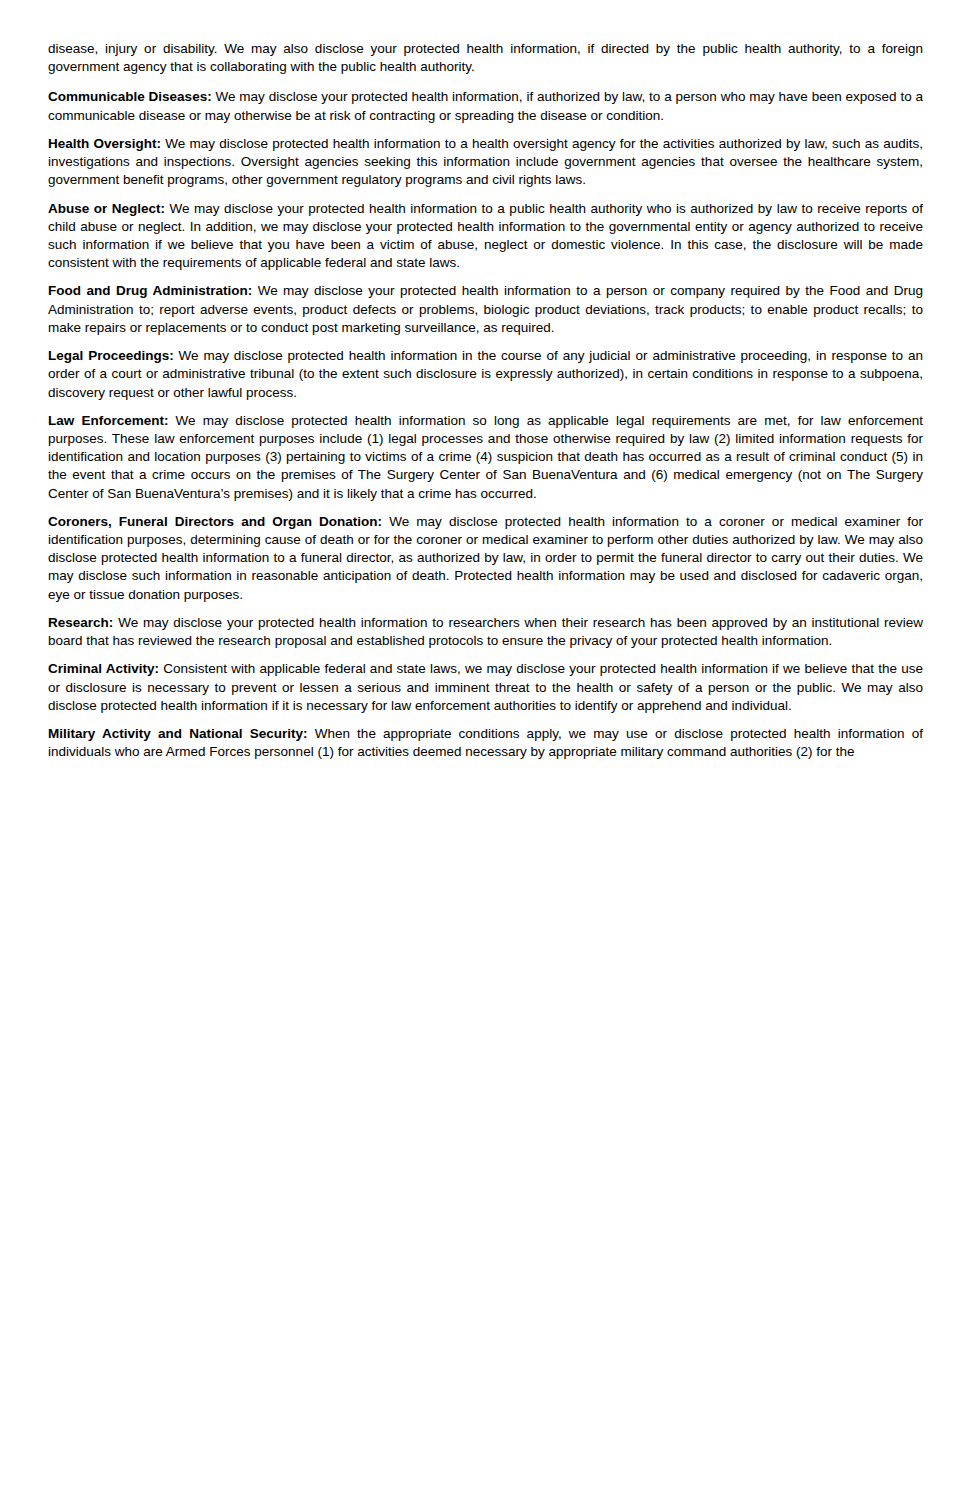disease, injury or disability. We may also disclose your protected health information, if directed by the public health authority, to a foreign government agency that is collaborating with the public health authority.
Communicable Diseases: We may disclose your protected health information, if authorized by law, to a person who may have been exposed to a communicable disease or may otherwise be at risk of contracting or spreading the disease or condition.
Health Oversight: We may disclose protected health information to a health oversight agency for the activities authorized by law, such as audits, investigations and inspections. Oversight agencies seeking this information include government agencies that oversee the healthcare system, government benefit programs, other government regulatory programs and civil rights laws.
Abuse or Neglect: We may disclose your protected health information to a public health authority who is authorized by law to receive reports of child abuse or neglect. In addition, we may disclose your protected health information to the governmental entity or agency authorized to receive such information if we believe that you have been a victim of abuse, neglect or domestic violence. In this case, the disclosure will be made consistent with the requirements of applicable federal and state laws.
Food and Drug Administration: We may disclose your protected health information to a person or company required by the Food and Drug Administration to; report adverse events, product defects or problems, biologic product deviations, track products; to enable product recalls; to make repairs or replacements or to conduct post marketing surveillance, as required.
Legal Proceedings: We may disclose protected health information in the course of any judicial or administrative proceeding, in response to an order of a court or administrative tribunal (to the extent such disclosure is expressly authorized), in certain conditions in response to a subpoena, discovery request or other lawful process.
Law Enforcement: We may disclose protected health information so long as applicable legal requirements are met, for law enforcement purposes. These law enforcement purposes include (1) legal processes and those otherwise required by law (2) limited information requests for identification and location purposes (3) pertaining to victims of a crime (4) suspicion that death has occurred as a result of criminal conduct (5) in the event that a crime occurs on the premises of The Surgery Center of San BuenaVentura and (6) medical emergency (not on The Surgery Center of San BuenaVentura's premises) and it is likely that a crime has occurred.
Coroners, Funeral Directors and Organ Donation: We may disclose protected health information to a coroner or medical examiner for identification purposes, determining cause of death or for the coroner or medical examiner to perform other duties authorized by law. We may also disclose protected health information to a funeral director, as authorized by law, in order to permit the funeral director to carry out their duties. We may disclose such information in reasonable anticipation of death. Protected health information may be used and disclosed for cadaveric organ, eye or tissue donation purposes.
Research: We may disclose your protected health information to researchers when their research has been approved by an institutional review board that has reviewed the research proposal and established protocols to ensure the privacy of your protected health information.
Criminal Activity: Consistent with applicable federal and state laws, we may disclose your protected health information if we believe that the use or disclosure is necessary to prevent or lessen a serious and imminent threat to the health or safety of a person or the public. We may also disclose protected health information if it is necessary for law enforcement authorities to identify or apprehend and individual.
Military Activity and National Security: When the appropriate conditions apply, we may use or disclose protected health information of individuals who are Armed Forces personnel (1) for activities deemed necessary by appropriate military command authorities (2) for the